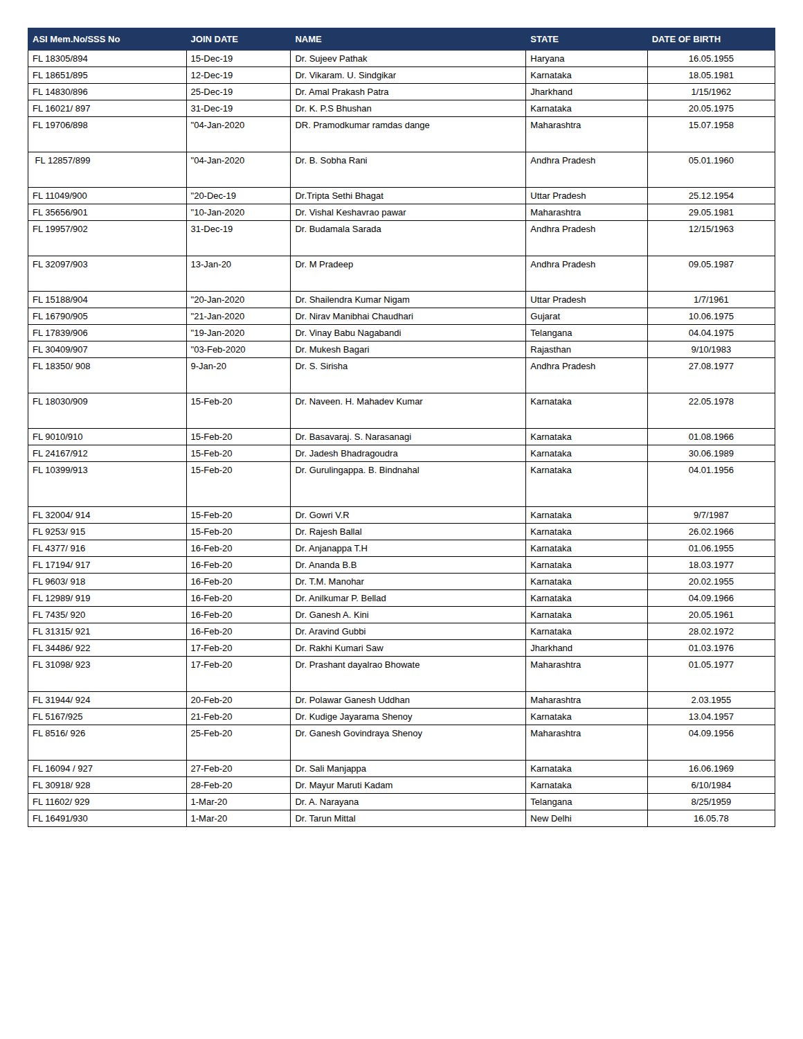| ASI Mem.No/SSS No | JOIN DATE | NAME | STATE | DATE OF BIRTH |
| --- | --- | --- | --- | --- |
| FL 18305/894 | 15-Dec-19 | Dr. Sujeev Pathak | Haryana | 16.05.1955 |
| FL 18651/895 | 12-Dec-19 | Dr. Vikaram. U. Sindgikar | Karnataka | 18.05.1981 |
| FL 14830/896 | 25-Dec-19 | Dr. Amal Prakash Patra | Jharkhand | 1/15/1962 |
| FL 16021/ 897 | 31-Dec-19 | Dr. K. P.S Bhushan | Karnataka | 20.05.1975 |
| FL 19706/898 | "04-Jan-2020 | DR. Pramodkumar ramdas dange | Maharashtra | 15.07.1958 |
| FL 12857/899 | "04-Jan-2020 | Dr. B. Sobha Rani | Andhra Pradesh | 05.01.1960 |
| FL 11049/900 | "20-Dec-19 | Dr.Tripta Sethi Bhagat | Uttar Pradesh | 25.12.1954 |
| FL 35656/901 | "10-Jan-2020 | Dr. Vishal Keshavrao pawar | Maharashtra | 29.05.1981 |
| FL 19957/902 | 31-Dec-19 | Dr. Budamala Sarada | Andhra Pradesh | 12/15/1963 |
| FL 32097/903 | 13-Jan-20 | Dr. M Pradeep | Andhra Pradesh | 09.05.1987 |
| FL 15188/904 | "20-Jan-2020 | Dr. Shailendra Kumar Nigam | Uttar Pradesh | 1/7/1961 |
| FL 16790/905 | "21-Jan-2020 | Dr. Nirav Manibhai Chaudhari | Gujarat | 10.06.1975 |
| FL 17839/906 | "19-Jan-2020 | Dr. Vinay Babu Nagabandi | Telangana | 04.04.1975 |
| FL 30409/907 | "03-Feb-2020 | Dr. Mukesh Bagari | Rajasthan | 9/10/1983 |
| FL 18350/ 908 | 9-Jan-20 | Dr. S. Sirisha | Andhra Pradesh | 27.08.1977 |
| FL 18030/909 | 15-Feb-20 | Dr. Naveen. H. Mahadev Kumar | Karnataka | 22.05.1978 |
| FL 9010/910 | 15-Feb-20 | Dr. Basavaraj. S. Narasanagi | Karnataka | 01.08.1966 |
| FL 24167/912 | 15-Feb-20 | Dr. Jadesh Bhadragoudra | Karnataka | 30.06.1989 |
| FL 10399/913 | 15-Feb-20 | Dr. Gurulingappa. B. Bindnahal | Karnataka | 04.01.1956 |
| FL 32004/ 914 | 15-Feb-20 | Dr. Gowri V.R | Karnataka | 9/7/1987 |
| FL 9253/ 915 | 15-Feb-20 | Dr. Rajesh Ballal | Karnataka | 26.02.1966 |
| FL 4377/ 916 | 16-Feb-20 | Dr. Anjanappa T.H | Karnataka | 01.06.1955 |
| FL 17194/ 917 | 16-Feb-20 | Dr. Ananda B.B | Karnataka | 18.03.1977 |
| FL 9603/ 918 | 16-Feb-20 | Dr. T.M. Manohar | Karnataka | 20.02.1955 |
| FL 12989/ 919 | 16-Feb-20 | Dr. Anilkumar P. Bellad | Karnataka | 04.09.1966 |
| FL 7435/ 920 | 16-Feb-20 | Dr. Ganesh A. Kini | Karnataka | 20.05.1961 |
| FL 31315/ 921 | 16-Feb-20 | Dr. Aravind Gubbi | Karnataka | 28.02.1972 |
| FL 34486/ 922 | 17-Feb-20 | Dr. Rakhi Kumari Saw | Jharkhand | 01.03.1976 |
| FL 31098/ 923 | 17-Feb-20 | Dr. Prashant dayalrao Bhowate | Maharashtra | 01.05.1977 |
| FL 31944/ 924 | 20-Feb-20 | Dr. Polawar Ganesh Uddhan | Maharashtra | 2.03.1955 |
| FL 5167/925 | 21-Feb-20 | Dr. Kudige Jayarama Shenoy | Karnataka | 13.04.1957 |
| FL 8516/ 926 | 25-Feb-20 | Dr. Ganesh Govindraya Shenoy | Maharashtra | 04.09.1956 |
| FL 16094 / 927 | 27-Feb-20 | Dr. Sali Manjappa | Karnataka | 16.06.1969 |
| FL 30918/ 928 | 28-Feb-20 | Dr. Mayur Maruti Kadam | Karnataka | 6/10/1984 |
| FL 11602/ 929 | 1-Mar-20 | Dr. A. Narayana | Telangana | 8/25/1959 |
| FL 16491/930 | 1-Mar-20 | Dr. Tarun Mittal | New Delhi | 16.05.78 |